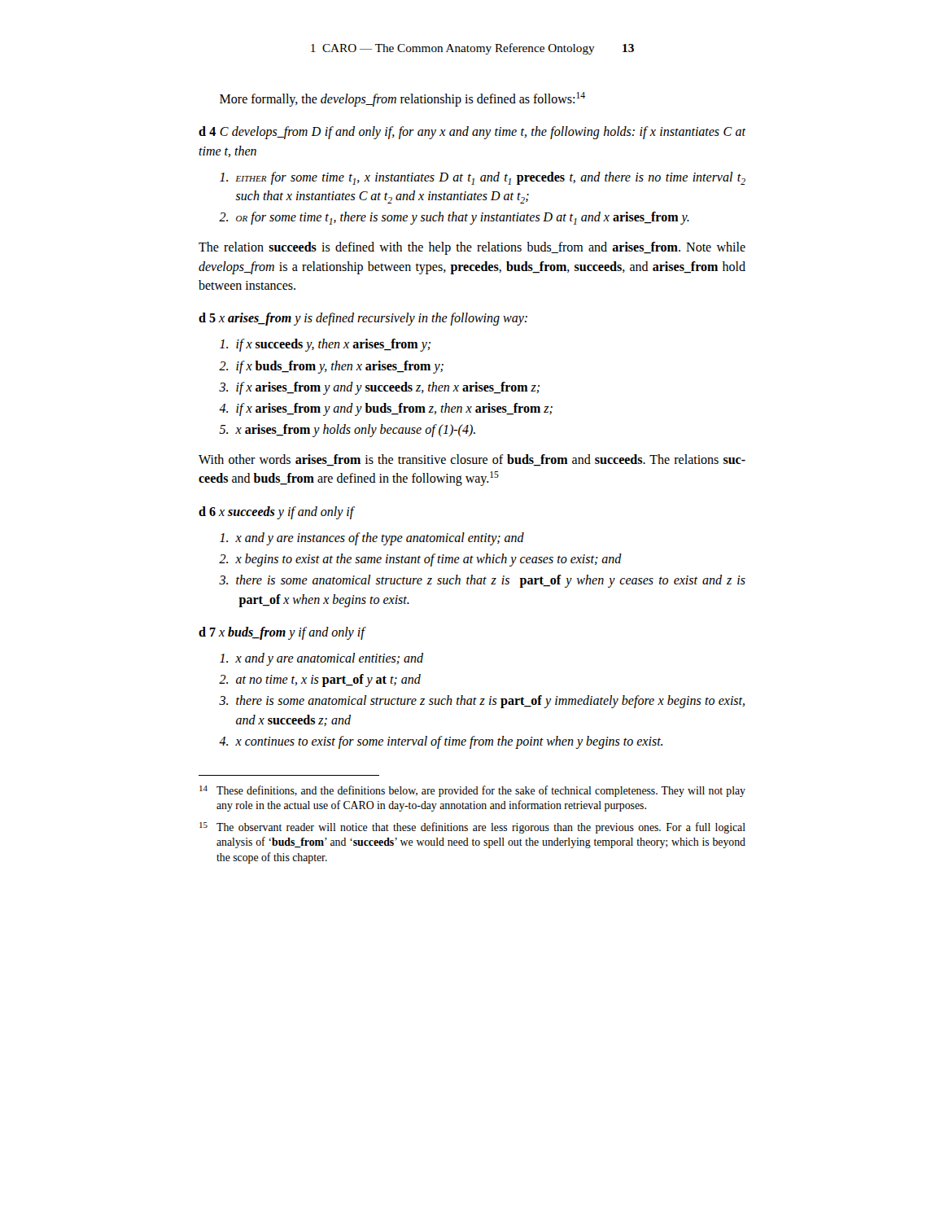1 CARO — The Common Anatomy Reference Ontology 13
More formally, the develops_from relationship is defined as follows:14
d 4 C develops_from D if and only if, for any x and any time t, the following holds: if x instantiates C at time t, then
either for some time t1, x instantiates D at t1 and t1 precedes t, and there is no time interval t2 such that x instantiates C at t2 and x instantiates D at t2;
or for some time t1, there is some y such that y instantiates D at t1 and x arises_from y.
The relation succeeds is defined with the help the relations buds_from and arises_from. Note while develops_from is a relationship between types, precedes, buds_from, succeeds, and arises_from hold between instances.
d 5 x arises_from y is defined recursively in the following way:
if x succeeds y, then x arises_from y;
if x buds_from y, then x arises_from y;
if x arises_from y and y succeeds z, then x arises_from z;
if x arises_from y and y buds_from z, then x arises_from z;
x arises_from y holds only because of (1)-(4).
With other words arises_from is the transitive closure of buds_from and succeeds. The relations succeeds and buds_from are defined in the following way.15
d 6 x succeeds y if and only if
x and y are instances of the type anatomical entity; and
x begins to exist at the same instant of time at which y ceases to exist; and
there is some anatomical structure z such that z is part_of y when y ceases to exist and z is part_of x when x begins to exist.
d 7 x buds_from y if and only if
x and y are anatomical entities; and
at no time t, x is part_of y at t; and
there is some anatomical structure z such that z is part_of y immediately before x begins to exist, and x succeeds z; and
x continues to exist for some interval of time from the point when y begins to exist.
14 These definitions, and the definitions below, are provided for the sake of technical completeness. They will not play any role in the actual use of CARO in day-to-day annotation and information retrieval purposes.
15 The observant reader will notice that these definitions are less rigorous than the previous ones. For a full logical analysis of ‘buds_from’ and ‘succeeds’ we would need to spell out the underlying temporal theory; which is beyond the scope of this chapter.